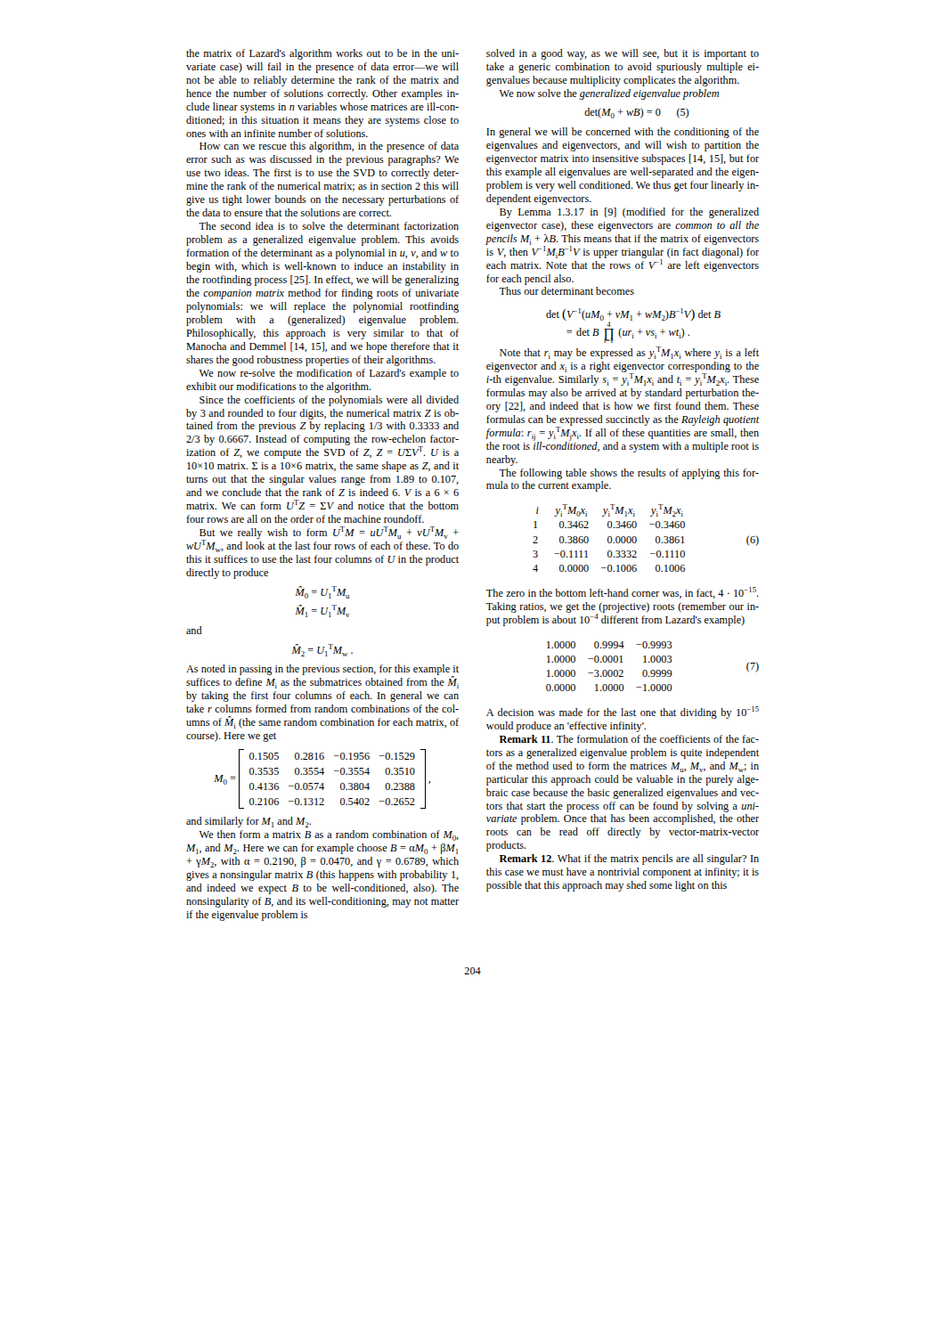the matrix of Lazard's algorithm works out to be in the univariate case) will fail in the presence of data error—we will not be able to reliably determine the rank of the matrix and hence the number of solutions correctly. Other examples include linear systems in n variables whose matrices are ill-conditioned; in this situation it means they are systems close to ones with an infinite number of solutions.
How can we rescue this algorithm, in the presence of data error such as was discussed in the previous paragraphs? We use two ideas. The first is to use the SVD to correctly determine the rank of the numerical matrix; as in section 2 this will give us tight lower bounds on the necessary perturbations of the data to ensure that the solutions are correct.
The second idea is to solve the determinant factorization problem as a generalized eigenvalue problem. This avoids formation of the determinant as a polynomial in u, v, and w to begin with, which is well-known to induce an instability in the rootfinding process [25]. In effect, we will be generalizing the companion matrix method for finding roots of univariate polynomials: we will replace the polynomial rootfinding problem with a (generalized) eigenvalue problem. Philosophically, this approach is very similar to that of Manocha and Demmel [14, 15], and we hope therefore that it shares the good robustness properties of their algorithms.
We now re-solve the modification of Lazard's example to exhibit our modifications to the algorithm.
Since the coefficients of the polynomials were all divided by 3 and rounded to four digits, the numerical matrix Z is obtained from the previous Z by replacing 1/3 with 0.3333 and 2/3 by 0.6667. Instead of computing the row-echelon factorization of Z, we compute the SVD of Z, Z = UΣVT. U is a 10×10 matrix. Σ is a 10×6 matrix, the same shape as Z, and it turns out that the singular values range from 1.89 to 0.107, and we conclude that the rank of Z is indeed 6. V is a 6 × 6 matrix. We can form UTZ = ΣV and notice that the bottom four rows are all on the order of the machine roundoff.
But we really wish to form UTM = uUTMu + vUTMv + wUTMw, and look at the last four rows of each of these. To do this it suffices to use the last four columns of U in the product directly to produce
M̂0 = U1TMu
M̂1 = U1TMv
and
M̂2 = U1TMw .
As noted in passing in the previous section, for this example it suffices to define Mi as the submatrices obtained from the M̂i by taking the first four columns of each. In general we can take r columns formed from random combinations of the columns of M̂i (the same random combination for each matrix, of course). Here we get
M0 =
| 0.1505 | 0.2816 | −0.1956 | −0.1529 |
| 0.3535 | 0.3554 | −0.3554 | 0.3510 |
| 0.4136 | −0.0574 | 0.3804 | 0.2388 |
| 0.2106 | −0.1312 | 0.5402 | −0.2652 |
,
and similarly for M1 and M2.
We then form a matrix B as a random combination of M0, M1, and M2. Here we can for example choose B = αM0 + βM1 + γM2, with α = 0.2190, β = 0.0470, and γ = 0.6789, which gives a nonsingular matrix B (this happens with probability 1, and indeed we expect B to be well-conditioned, also). The nonsingularity of B, and its well-conditioning, may not matter if the eigenvalue problem is
solved in a good way, as we will see, but it is important to take a generic combination to avoid spuriously multiple eigenvalues because multiplicity complicates the algorithm.
We now solve the generalized eigenvalue problem
det(M0 + wB) = 0 (5)
In general we will be concerned with the conditioning of the eigenvalues and eigenvectors, and will wish to partition the eigenvector matrix into insensitive subspaces [14, 15], but for this example all eigenvalues are well-separated and the eigenproblem is very well conditioned. We thus get four linearly independent eigenvectors.
By Lemma 1.3.17 in [9] (modified for the generalized eigenvector case), these eigenvectors are common to all the pencils Mi + λB. This means that if the matrix of eigenvectors is V, then V−1MiB−1V is upper triangular (in fact diagonal) for each matrix. Note that the rows of V−1 are left eigenvectors for each pencil also.
Thus our determinant becomes
det (V−1(uM0 + vM1 + wM2)B−1V) det B
= det B ∏4 i=1 (uri + vsi + wti) .
Note that ri may be expressed as yiTM1xi where yi is a left eigenvector and xi is a right eigenvector corresponding to the i-th eigenvalue. Similarly si = yiTM1xi and ti = yiTM2xi. These formulas may also be arrived at by standard perturbation theory [22], and indeed that is how we first found them. These formulas can be expressed succinctly as the Rayleigh quotient formula: rij = yiTMjxi. If all of these quantities are small, then the root is ill-conditioned, and a system with a multiple root is nearby.
The following table shows the results of applying this formula to the current example.
| i | y i T M 0 x i | y i T M 1 x i | y i T M 2 x i |
| --- | --- | --- | --- |
| 1 | 0.3462 | 0.3460 | −0.3460 |
| 2 | 0.3860 | 0.0000 | 0.3861 |
| 3 | −0.1111 | 0.3332 | −0.1110 |
| 4 | 0.0000 | −0.1006 | 0.1006 |
(6)
The zero in the bottom left-hand corner was, in fact, 4 · 10−15. Taking ratios, we get the (projective) roots (remember our input problem is about 10−4 different from Lazard's example)
| 1.0000 | 0.9994 | −0.9993 |
| 1.0000 | −0.0001 | 1.0003 |
| 1.0000 | −3.0002 | 0.9999 |
| 0.0000 | 1.0000 | −1.0000 |
(7)
A decision was made for the last one that dividing by 10−15 would produce an 'effective infinity'.
Remark 11. The formulation of the coefficients of the factors as a generalized eigenvalue problem is quite independent of the method used to form the matrices Mu, Mv, and Mw; in particular this approach could be valuable in the purely algebraic case because the basic generalized eigenvalues and vectors that start the process off can be found by solving a univariate problem. Once that has been accomplished, the other roots can be read off directly by vector-matrix-vector products.
Remark 12. What if the matrix pencils are all singular? In this case we must have a nontrivial component at infinity; it is possible that this approach may shed some light on this
204